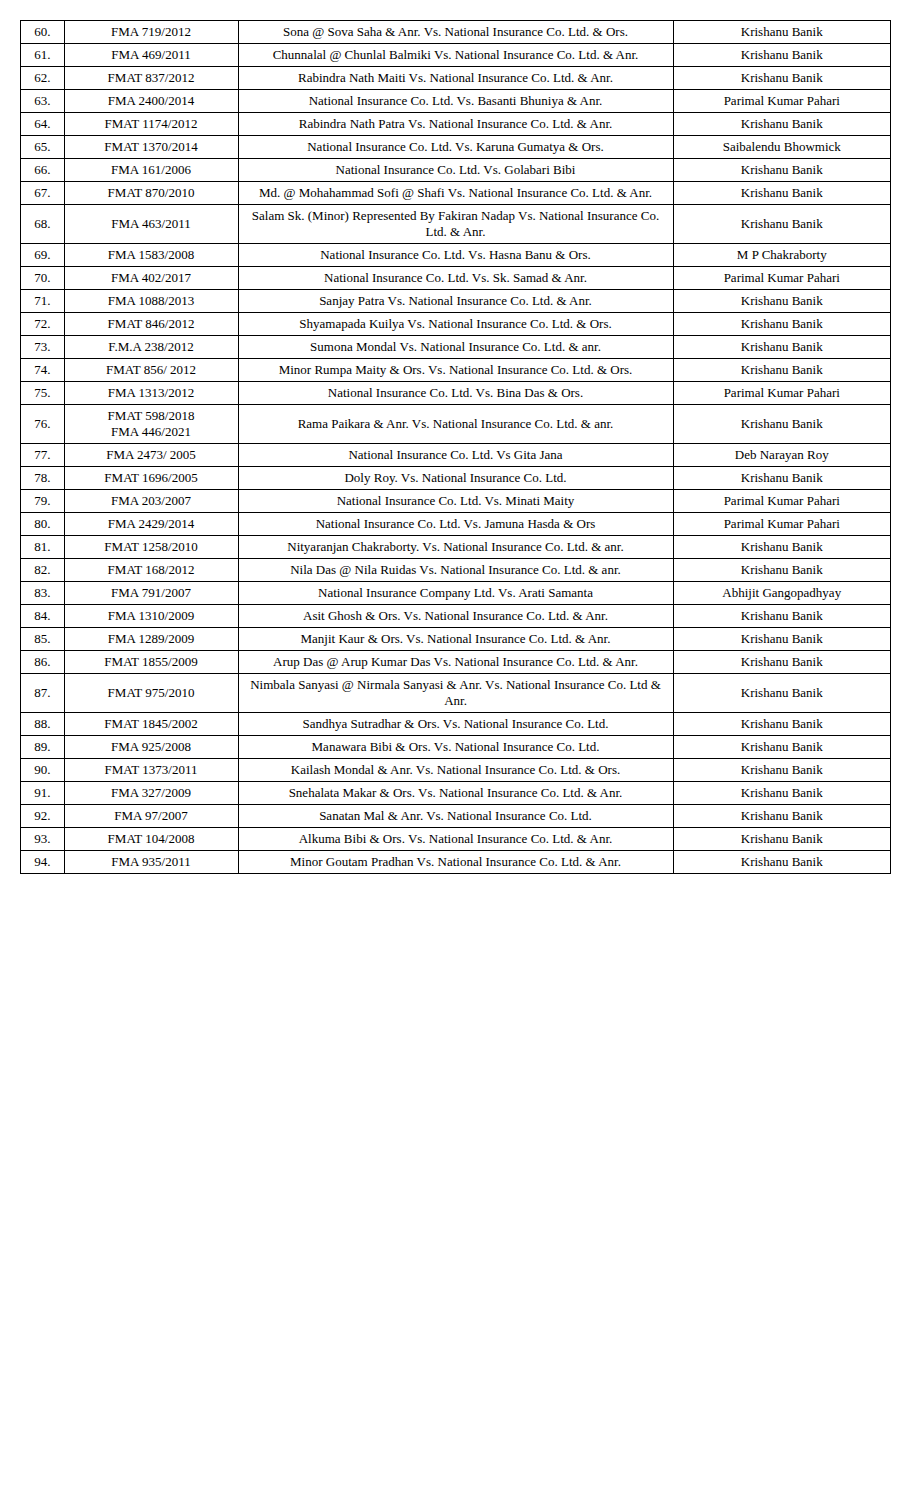| 60. | FMA 719/2012 | Sona @ Sova Saha & Anr. Vs. National Insurance Co. Ltd. & Ors. | Krishanu Banik |
| 61. | FMA 469/2011 | Chunnalal @ Chunlal Balmiki Vs. National Insurance Co. Ltd. & Anr. | Krishanu Banik |
| 62. | FMAT 837/2012 | Rabindra Nath Maiti Vs. National Insurance Co. Ltd. & Anr. | Krishanu Banik |
| 63. | FMA 2400/2014 | National Insurance Co. Ltd. Vs. Basanti Bhuniya & Anr. | Parimal Kumar Pahari |
| 64. | FMAT 1174/2012 | Rabindra Nath Patra Vs. National Insurance Co. Ltd. & Anr. | Krishanu Banik |
| 65. | FMAT 1370/2014 | National Insurance Co. Ltd. Vs. Karuna Gumatya & Ors. | Saibalendu Bhowmick |
| 66. | FMA 161/2006 | National Insurance Co. Ltd. Vs. Golabari Bibi | Krishanu Banik |
| 67. | FMAT 870/2010 | Md. @ Mohahammad Sofi @ Shafi Vs. National Insurance Co. Ltd. & Anr. | Krishanu Banik |
| 68. | FMA 463/2011 | Salam Sk. (Minor) Represented By Fakiran Nadap Vs. National Insurance Co. Ltd. & Anr. | Krishanu Banik |
| 69. | FMA 1583/2008 | National Insurance Co. Ltd. Vs. Hasna Banu & Ors. | M P Chakraborty |
| 70. | FMA 402/2017 | National Insurance Co. Ltd. Vs. Sk. Samad & Anr. | Parimal Kumar Pahari |
| 71. | FMA 1088/2013 | Sanjay Patra Vs. National Insurance Co. Ltd. & Anr. | Krishanu Banik |
| 72. | FMAT 846/2012 | Shyamapada Kuilya Vs. National Insurance Co. Ltd. & Ors. | Krishanu Banik |
| 73. | F.M.A 238/2012 | Sumona Mondal Vs. National Insurance Co. Ltd. & anr. | Krishanu Banik |
| 74. | FMAT 856/ 2012 | Minor Rumpa Maity & Ors. Vs. National Insurance Co. Ltd. & Ors. | Krishanu Banik |
| 75. | FMA 1313/2012 | National Insurance Co. Ltd. Vs. Bina Das & Ors. | Parimal Kumar Pahari |
| 76. | FMAT 598/2018 FMA 446/2021 | Rama Paikara & Anr. Vs. National Insurance Co. Ltd. & anr. | Krishanu Banik |
| 77. | FMA 2473/ 2005 | National Insurance Co. Ltd. Vs Gita Jana | Deb Narayan Roy |
| 78. | FMAT 1696/2005 | Doly Roy. Vs. National Insurance Co. Ltd. | Krishanu Banik |
| 79. | FMA 203/2007 | National Insurance Co. Ltd. Vs. Minati Maity | Parimal Kumar Pahari |
| 80. | FMA 2429/2014 | National Insurance Co. Ltd. Vs. Jamuna Hasda & Ors | Parimal Kumar Pahari |
| 81. | FMAT 1258/2010 | Nityaranjan Chakraborty. Vs. National Insurance Co. Ltd. & anr. | Krishanu Banik |
| 82. | FMAT 168/2012 | Nila Das @ Nila Ruidas Vs. National Insurance Co. Ltd. & anr. | Krishanu Banik |
| 83. | FMA 791/2007 | National Insurance Company Ltd. Vs. Arati Samanta | Abhijit Gangopadhyay |
| 84. | FMA 1310/2009 | Asit Ghosh & Ors. Vs. National Insurance Co. Ltd. & Anr. | Krishanu Banik |
| 85. | FMA 1289/2009 | Manjit Kaur & Ors. Vs. National Insurance Co. Ltd. & Anr. | Krishanu Banik |
| 86. | FMAT 1855/2009 | Arup Das @ Arup Kumar Das Vs. National Insurance Co. Ltd. & Anr. | Krishanu Banik |
| 87. | FMAT 975/2010 | Nimbala Sanyasi @ Nirmala Sanyasi & Anr. Vs. National Insurance Co. Ltd & Anr. | Krishanu Banik |
| 88. | FMAT 1845/2002 | Sandhya Sutradhar & Ors. Vs. National Insurance Co. Ltd. | Krishanu Banik |
| 89. | FMA 925/2008 | Manawara Bibi & Ors. Vs. National Insurance Co. Ltd. | Krishanu Banik |
| 90. | FMAT 1373/2011 | Kailash Mondal & Anr. Vs. National Insurance Co. Ltd. & Ors. | Krishanu Banik |
| 91. | FMA 327/2009 | Snehalata Makar & Ors. Vs. National Insurance Co. Ltd. & Anr. | Krishanu Banik |
| 92. | FMA 97/2007 | Sanatan Mal & Anr. Vs. National Insurance Co. Ltd. | Krishanu Banik |
| 93. | FMAT 104/2008 | Alkuma Bibi & Ors. Vs. National Insurance Co. Ltd. & Anr. | Krishanu Banik |
| 94. | FMA 935/2011 | Minor Goutam Pradhan Vs. National Insurance Co. Ltd. & Anr. | Krishanu Banik |